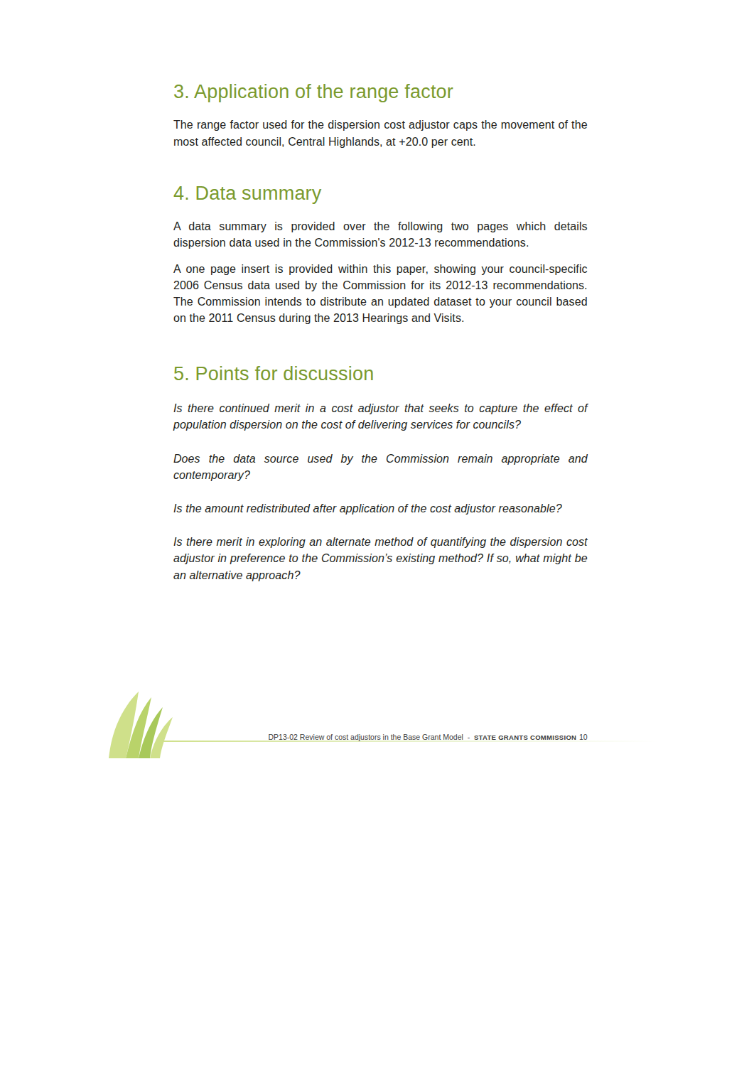3. Application of the range factor
The range factor used for the dispersion cost adjustor caps the movement of the most affected council, Central Highlands, at +20.0 per cent.
4. Data summary
A data summary is provided over the following two pages which details dispersion data used in the Commission's 2012-13 recommendations.
A one page insert is provided within this paper, showing your council-specific 2006 Census data used by the Commission for its 2012-13 recommendations. The Commission intends to distribute an updated dataset to your council based on the 2011 Census during the 2013 Hearings and Visits.
5. Points for discussion
Is there continued merit in a cost adjustor that seeks to capture the effect of population dispersion on the cost of delivering services for councils?
Does the data source used by the Commission remain appropriate and contemporary?
Is the amount redistributed after application of the cost adjustor reasonable?
Is there merit in exploring an alternate method of quantifying the dispersion cost adjustor in preference to the Commission’s existing method? If so, what might be an alternative approach?
DP13-02 Review of cost adjustors in the Base Grant Model - STATE GRANTS COMMISSION 10